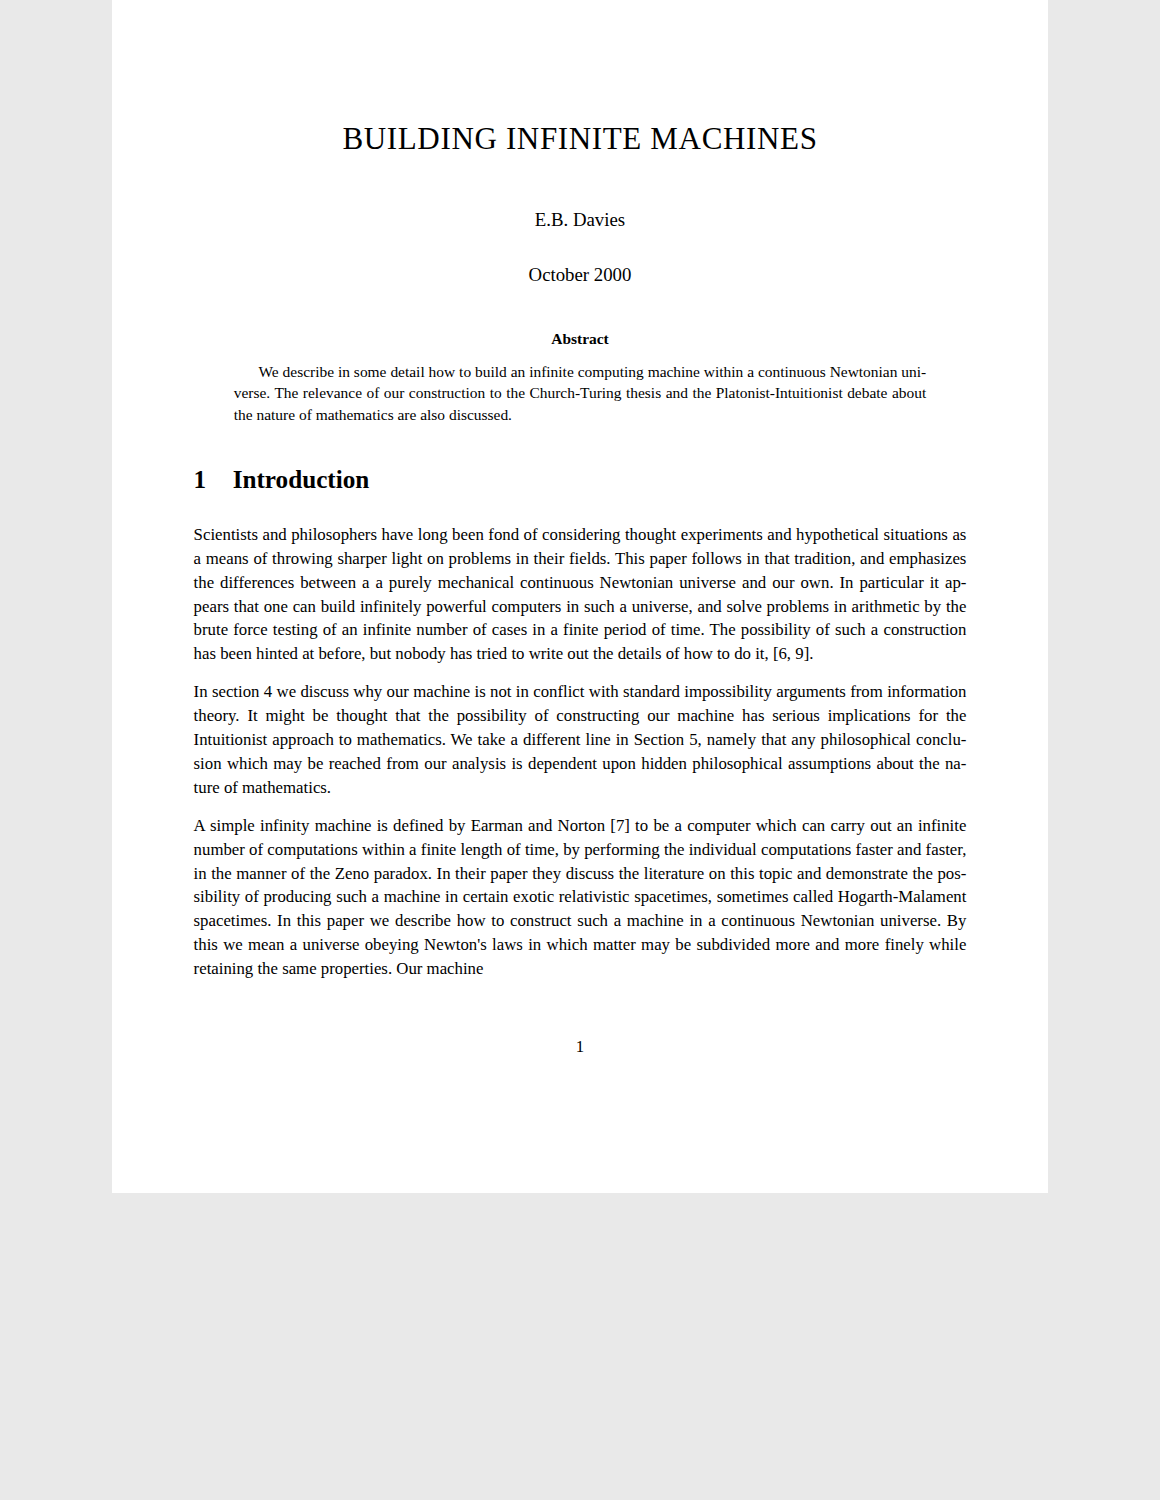BUILDING INFINITE MACHINES
E.B. Davies
October 2000
Abstract
We describe in some detail how to build an infinite computing machine within a continuous Newtonian universe. The relevance of our construction to the Church-Turing thesis and the Platonist-Intuitionist debate about the nature of mathematics are also discussed.
1 Introduction
Scientists and philosophers have long been fond of considering thought experiments and hypothetical situations as a means of throwing sharper light on problems in their fields. This paper follows in that tradition, and emphasizes the differences between a a purely mechanical continuous Newtonian universe and our own. In particular it appears that one can build infinitely powerful computers in such a universe, and solve problems in arithmetic by the brute force testing of an infinite number of cases in a finite period of time. The possibility of such a construction has been hinted at before, but nobody has tried to write out the details of how to do it, [6, 9].
In section 4 we discuss why our machine is not in conflict with standard impossibility arguments from information theory. It might be thought that the possibility of constructing our machine has serious implications for the Intuitionist approach to mathematics. We take a different line in Section 5, namely that any philosophical conclusion which may be reached from our analysis is dependent upon hidden philosophical assumptions about the nature of mathematics.
A simple infinity machine is defined by Earman and Norton [7] to be a computer which can carry out an infinite number of computations within a finite length of time, by performing the individual computations faster and faster, in the manner of the Zeno paradox. In their paper they discuss the literature on this topic and demonstrate the possibility of producing such a machine in certain exotic relativistic spacetimes, sometimes called Hogarth-Malament spacetimes. In this paper we describe how to construct such a machine in a continuous Newtonian universe. By this we mean a universe obeying Newton's laws in which matter may be subdivided more and more finely while retaining the same properties. Our machine
1